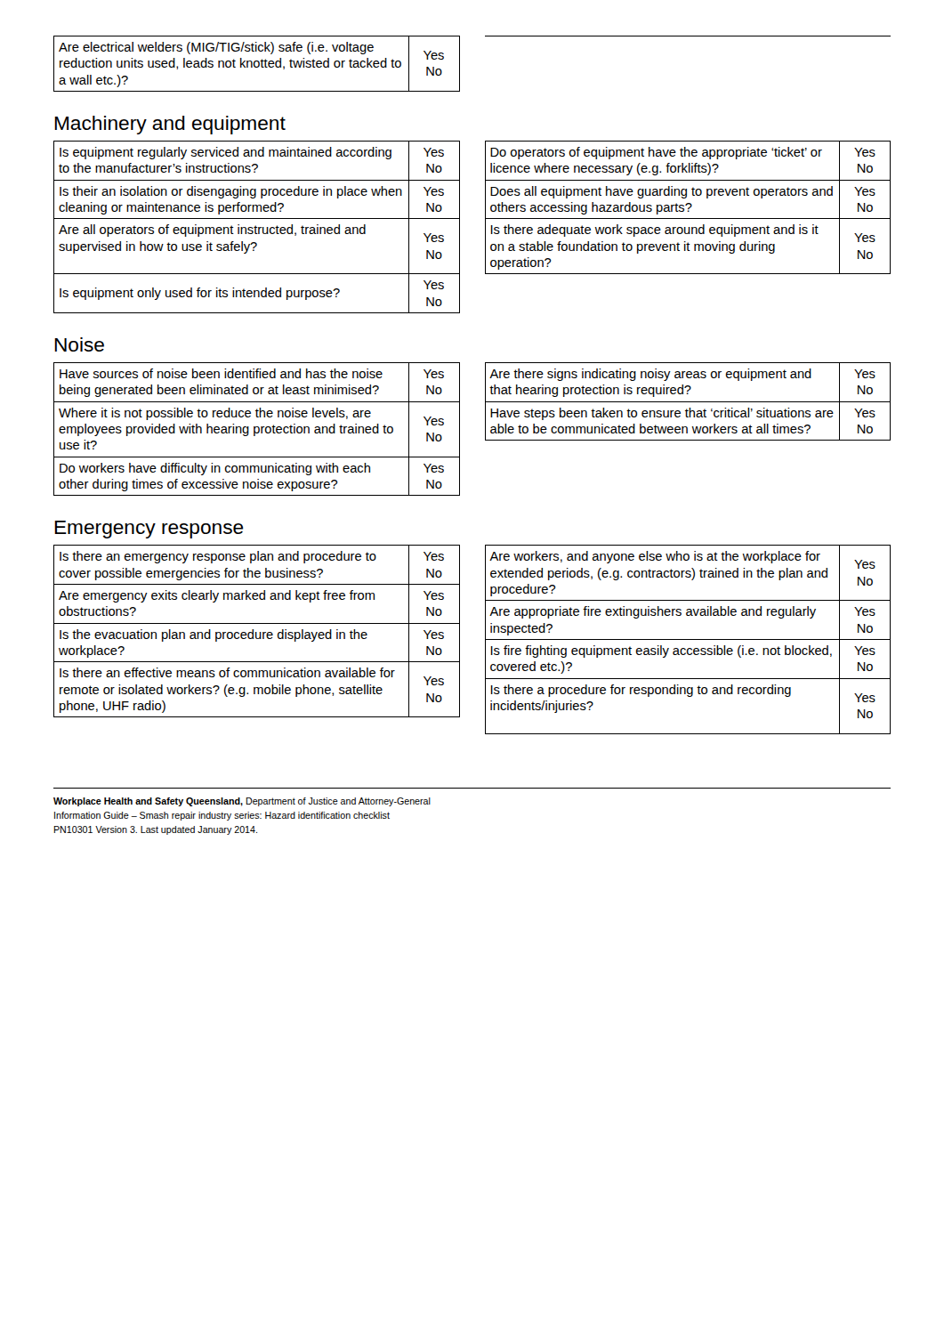| / Are electrical welders (MIG/TIG/stick) safe (i.e. voltage reduction units used, leads not knotted, twisted or tacked to a wall etc.)? / Yes No / | |
Machinery and equipment
| / Is equipment regularly serviced and maintained according to the manufacturer’s instructions? / Yes No / / Is their an isolation or disengaging procedure in place when cleaning or maintenance is performed? / Yes No / / Are all operators of equipment instructed, trained and supervised in how to use it safely? / Yes No / / Is equipment only used for its intended purpose? / Yes No / | / Do operators of equipment have the appropriate ‘ticket’ or licence where necessary (e.g. forklifts)? / Yes No / / Does all equipment have guarding to prevent operators and others accessing hazardous parts? / Yes No / / Is there adequate work space around equipment and is it on a stable foundation to prevent it moving during operation? / Yes No / |
Noise
| / Have sources of noise been identified and has the noise being generated been eliminated or at least minimised? / Yes No / / Where it is not possible to reduce the noise levels, are employees provided with hearing protection and trained to use it? / Yes No / / Do workers have difficulty in communicating with each other during times of excessive noise exposure? / Yes No / | / Are there signs indicating noisy areas or equipment and that hearing protection is required? / Yes No / / Have steps been taken to ensure that ‘critical’ situations are able to be communicated between workers at all times? / Yes No / |
Emergency response
| / Is there an emergency response plan and procedure to cover possible emergencies for the business? / Yes No / / Are emergency exits clearly marked and kept free from obstructions? / Yes No / / Is the evacuation plan and procedure displayed in the workplace? / Yes No / / Is there an effective means of communication available for remote or isolated workers? (e.g. mobile phone, satellite phone, UHF radio) / Yes No / | / Are workers, and anyone else who is at the workplace for extended periods, (e.g. contractors) trained in the plan and procedure? / Yes No / / Are appropriate fire extinguishers available and regularly inspected? / Yes No / / Is fire fighting equipment easily accessible (i.e. not blocked, covered etc.)? / Yes No / / Is there a procedure for responding to and recording incidents/injuries? / Yes No / |
Workplace Health and Safety Queensland, Department of Justice and Attorney-General
Information Guide – Smash repair industry series: Hazard identification checklist
PN10301 Version 3. Last updated January 2014.